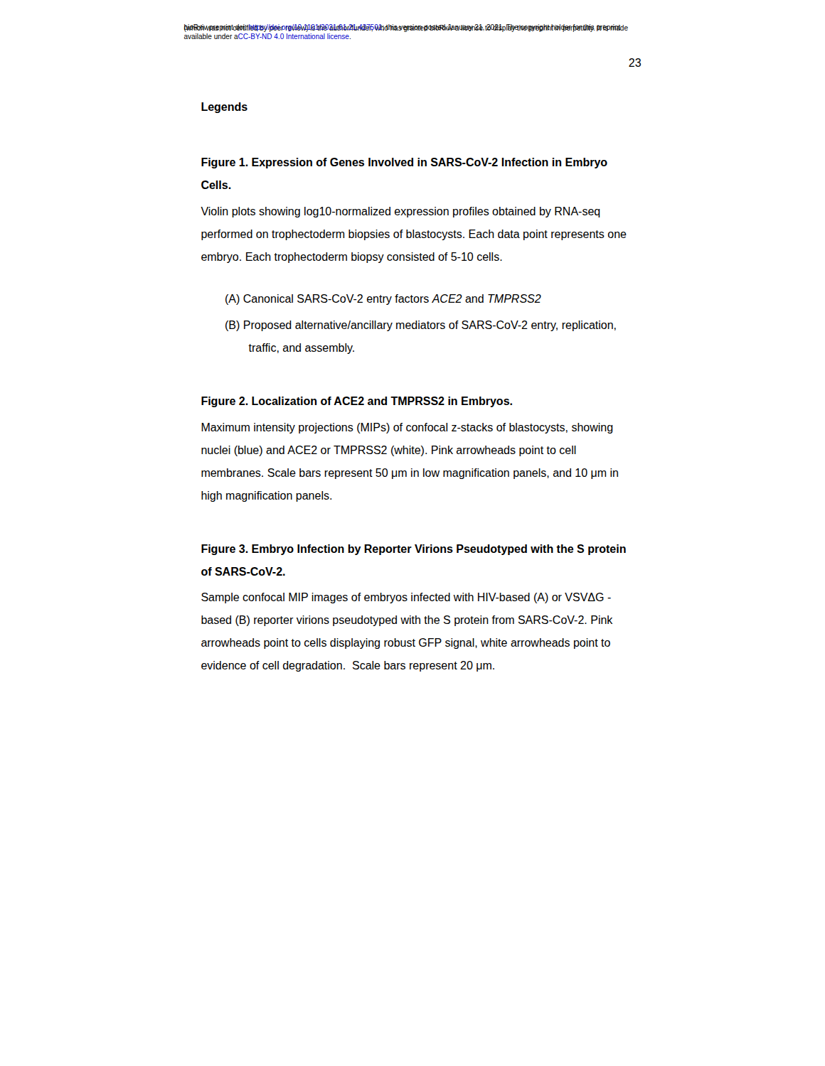(which was not certified by peer review) is the author/funder, who has granted bioRxiv a license to display the preprint in perpetuity. It is made
available under aCC-BY-ND 4.0 International license.
bioRxiv preprint doi: https://doi.org/10.1101/2021.01.21.427501; this version posted January 21, 2021. The copyright holder for this preprint
23
Legends
Figure 1. Expression of Genes Involved in SARS-CoV-2 Infection in Embryo Cells.
Violin plots showing log10-normalized expression profiles obtained by RNA-seq performed on trophectoderm biopsies of blastocysts. Each data point represents one embryo. Each trophectoderm biopsy consisted of 5-10 cells.
(A) Canonical SARS-CoV-2 entry factors ACE2 and TMPRSS2
(B) Proposed alternative/ancillary mediators of SARS-CoV-2 entry, replication, traffic, and assembly.
Figure 2. Localization of ACE2 and TMPRSS2 in Embryos.
Maximum intensity projections (MIPs) of confocal z-stacks of blastocysts, showing nuclei (blue) and ACE2 or TMPRSS2 (white). Pink arrowheads point to cell membranes. Scale bars represent 50 μm in low magnification panels, and 10 μm in high magnification panels.
Figure 3. Embryo Infection by Reporter Virions Pseudotyped with the S protein of SARS-CoV-2.
Sample confocal MIP images of embryos infected with HIV-based (A) or VSVΔG -based (B) reporter virions pseudotyped with the S protein from SARS-CoV-2. Pink arrowheads point to cells displaying robust GFP signal, white arrowheads point to evidence of cell degradation. Scale bars represent 20 μm.